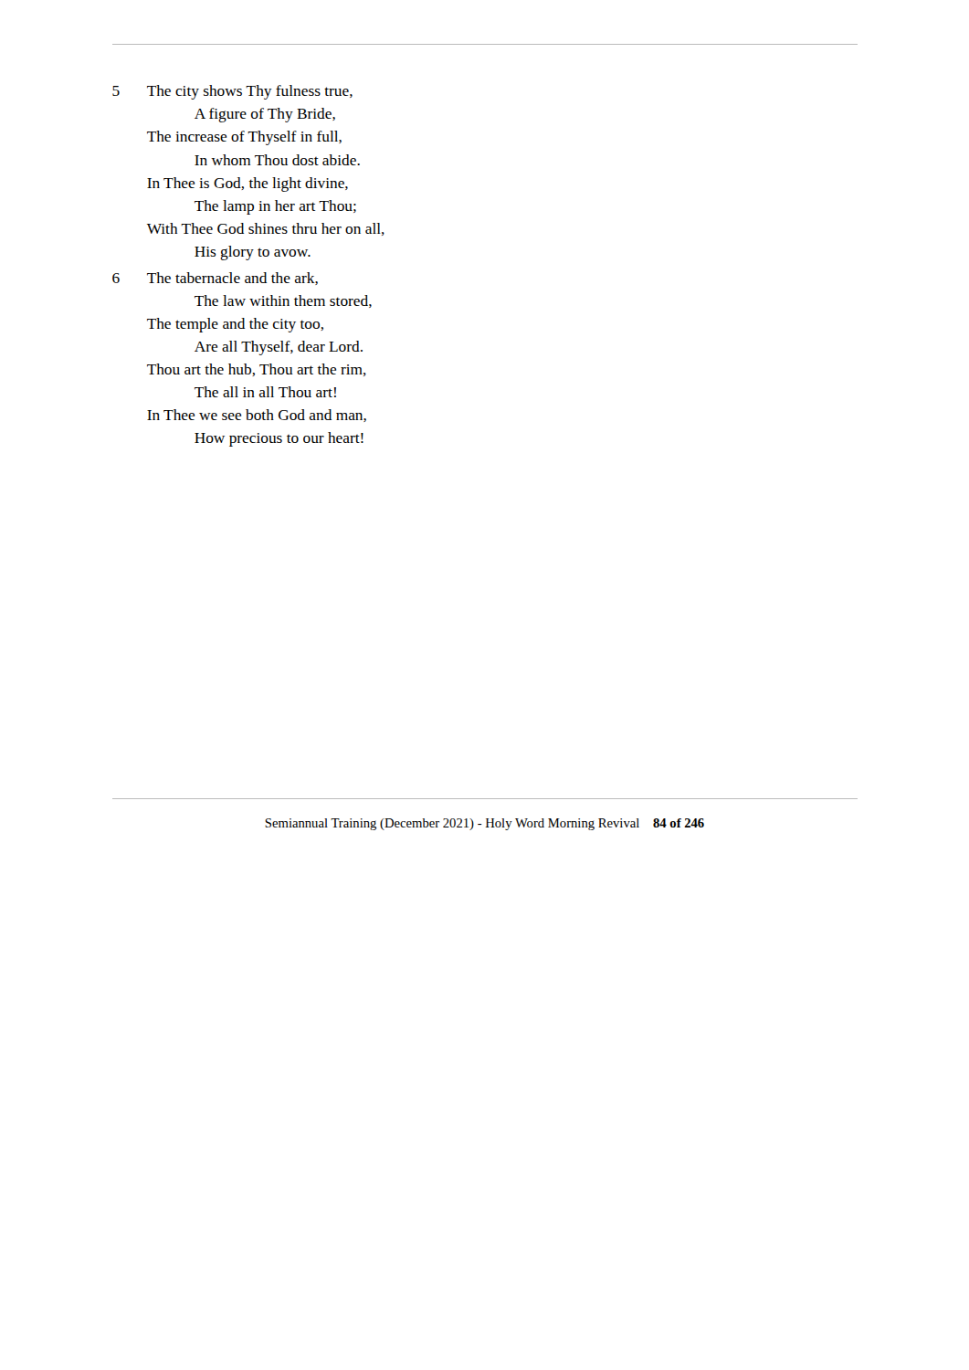5
The city shows Thy fulness true,
A figure of Thy Bride,
The increase of Thyself in full,
In whom Thou dost abide.
In Thee is God, the light divine,
The lamp in her art Thou;
With Thee God shines thru her on all,
His glory to avow.
6
The tabernacle and the ark,
The law within them stored,
The temple and the city too,
Are all Thyself, dear Lord.
Thou art the hub, Thou art the rim,
The all in all Thou art!
In Thee we see both God and man,
How precious to our heart!
Semiannual Training (December 2021) - Holy Word Morning Revival 84 of 246